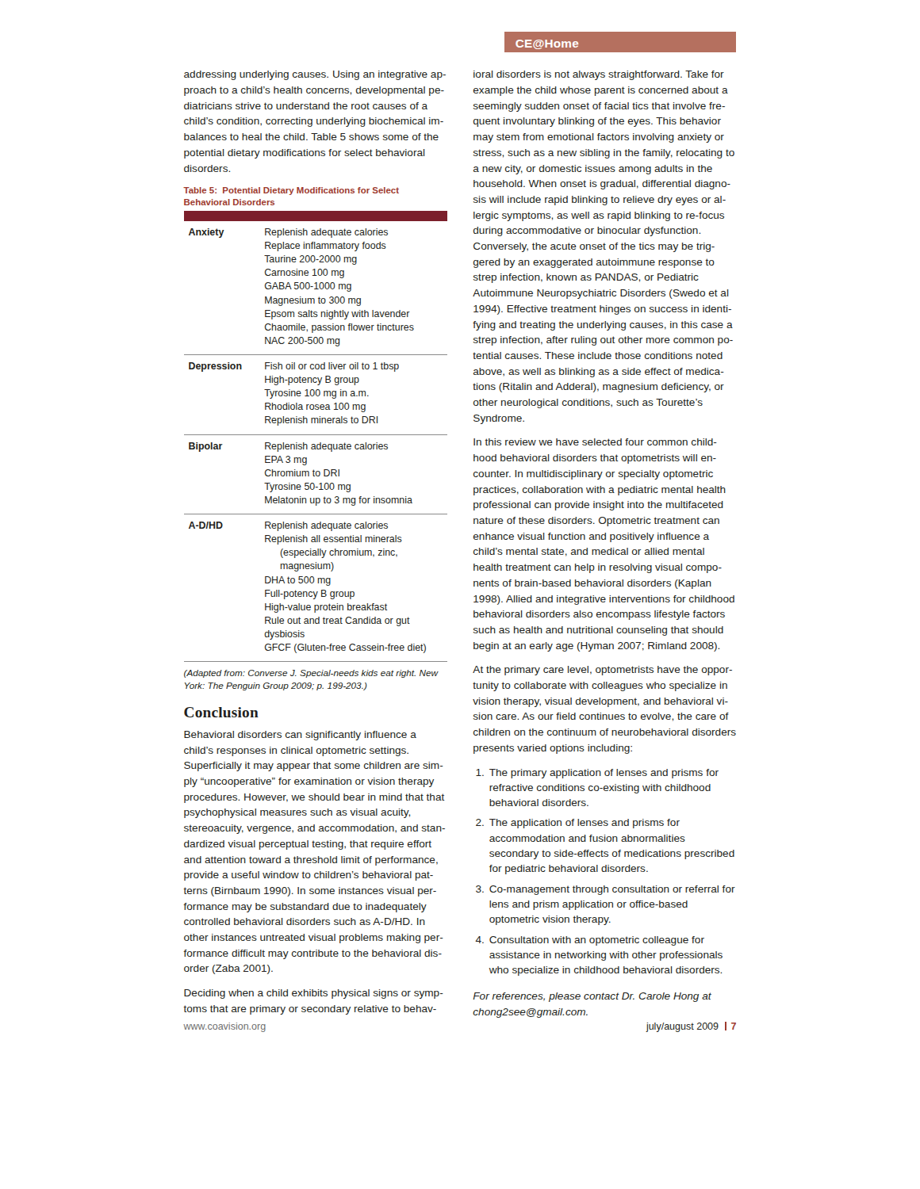CE@Home
addressing underlying causes. Using an integrative approach to a child’s health concerns, developmental pediatricians strive to understand the root causes of a child’s condition, correcting underlying biochemical imbalances to heal the child. Table 5 shows some of the potential dietary modifications for select behavioral disorders.
Table 5: Potential Dietary Modifications for Select Behavioral Disorders
| Anxiety | Replenish adequate calories Replace inflammatory foods Taurine 200-2000 mg Carnosine 100 mg GABA 500-1000 mg Magnesium to 300 mg Epsom salts nightly with lavender Chaomile, passion flower tinctures NAC 200-500 mg |
| Depression | Fish oil or cod liver oil to 1 tbsp High-potency B group Tyrosine 100 mg in a.m. Rhodiola rosea 100 mg Replenish minerals to DRI |
| Bipolar | Replenish adequate calories EPA 3 mg Chromium to DRI Tyrosine 50-100 mg Melatonin up to 3 mg for insomnia |
| A-D/HD | Replenish adequate calories Replenish all essential minerals (especially chromium, zinc, magnesium) DHA to 500 mg Full-potency B group High-value protein breakfast Rule out and treat Candida or gut dysbiosis GFCF (Gluten-free Cassein-free diet) |
(Adapted from: Converse J. Special-needs kids eat right. New York: The Penguin Group 2009; p. 199-203.)
Conclusion
Behavioral disorders can significantly influence a child’s responses in clinical optometric settings. Superficially it may appear that some children are simply “uncooperative” for examination or vision therapy procedures. However, we should bear in mind that that psychophysical measures such as visual acuity, stereoacuity, vergence, and accommodation, and standardized visual perceptual testing, that require effort and attention toward a threshold limit of performance, provide a useful window to children’s behavioral patterns (Birnbaum 1990). In some instances visual performance may be substandard due to inadequately controlled behavioral disorders such as A-D/HD. In other instances untreated visual problems making performance difficult may contribute to the behavioral disorder (Zaba 2001).
Deciding when a child exhibits physical signs or symptoms that are primary or secondary relative to behavioral disorders is not always straightforward. Take for example the child whose parent is concerned about a seemingly sudden onset of facial tics that involve frequent involuntary blinking of the eyes. This behavior may stem from emotional factors involving anxiety or stress, such as a new sibling in the family, relocating to a new city, or domestic issues among adults in the household. When onset is gradual, differential diagnosis will include rapid blinking to relieve dry eyes or allergic symptoms, as well as rapid blinking to re-focus during accommodative or binocular dysfunction. Conversely, the acute onset of the tics may be triggered by an exaggerated autoimmune response to strep infection, known as PANDAS, or Pediatric Autoimmune Neuropsychiatric Disorders (Swedo et al 1994). Effective treatment hinges on success in identifying and treating the underlying causes, in this case a strep infection, after ruling out other more common potential causes. These include those conditions noted above, as well as blinking as a side effect of medications (Ritalin and Adderal), magnesium deficiency, or other neurological conditions, such as Tourette’s Syndrome.
In this review we have selected four common childhood behavioral disorders that optometrists will encounter. In multidisciplinary or specialty optometric practices, collaboration with a pediatric mental health professional can provide insight into the multifaceted nature of these disorders. Optometric treatment can enhance visual function and positively influence a child’s mental state, and medical or allied mental health treatment can help in resolving visual components of brain-based behavioral disorders (Kaplan 1998). Allied and integrative interventions for childhood behavioral disorders also encompass lifestyle factors such as health and nutritional counseling that should begin at an early age (Hyman 2007; Rimland 2008).
At the primary care level, optometrists have the opportunity to collaborate with colleagues who specialize in vision therapy, visual development, and behavioral vision care. As our field continues to evolve, the care of children on the continuum of neurobehavioral disorders presents varied options including:
The primary application of lenses and prisms for refractive conditions co-existing with childhood behavioral disorders.
The application of lenses and prisms for accommodation and fusion abnormalities secondary to side-effects of medications prescribed for pediatric behavioral disorders.
Co-management through consultation or referral for lens and prism application or office-based optometric vision therapy.
Consultation with an optometric colleague for assistance in networking with other professionals who specialize in childhood behavioral disorders.
For references, please contact Dr. Carole Hong at chong2see@gmail.com.
www.coavision.org
july/august 2009 7